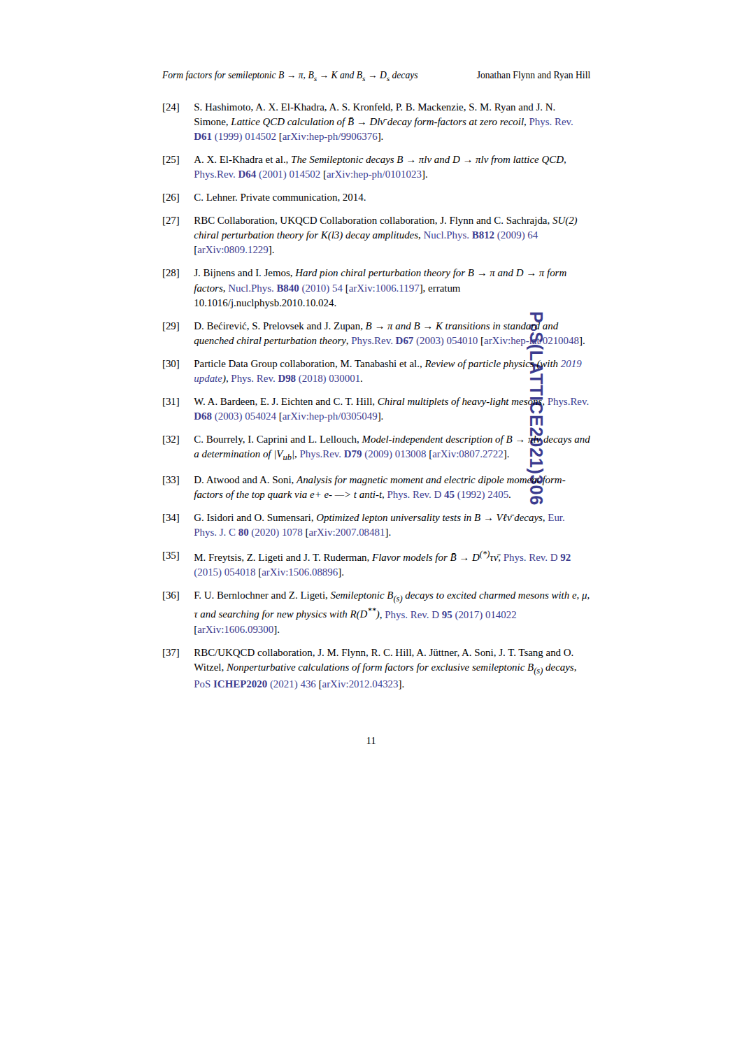Form factors for semileptonic B → π, Bs → K and Bs → Ds decays
Jonathan Flynn and Ryan Hill
Po S(LATTICE2021)306
[24] S. Hashimoto, A. X. El-Khadra, A. S. Kronfeld, P. B. Mackenzie, S. M. Ryan and J. N. Simone, Lattice QCD calculation of B̄ → Dlν̄ decay form-factors at zero recoil, Phys. Rev. D61 (1999) 014502 [arXiv:hep-ph/9906376].
[25] A. X. El-Khadra et al., The Semileptonic decays B → πlν and D → πlν from lattice QCD, Phys.Rev. D64 (2001) 014502 [arXiv:hep-ph/0101023].
[26] C. Lehner. Private communication, 2014.
[27] RBC Collaboration, UKQCD Collaboration collaboration, J. Flynn and C. Sachrajda, SU(2) chiral perturbation theory for K(l3) decay amplitudes, Nucl.Phys. B812 (2009) 64 [arXiv:0809.1229].
[28] J. Bijnens and I. Jemos, Hard pion chiral perturbation theory for B → π and D → π form factors, Nucl.Phys. B840 (2010) 54 [arXiv:1006.1197], erratum 10.1016/j.nuclphysb.2010.10.024.
[29] D. Bećirević, S. Prelovsek and J. Zupan, B → π and B → K transitions in standard and quenched chiral perturbation theory, Phys.Rev. D67 (2003) 054010 [arXiv:hep-lat/0210048].
[30] Particle Data Group collaboration, M. Tanabashi et al., Review of particle physics (with 2019 update), Phys. Rev. D98 (2018) 030001.
[31] W. A. Bardeen, E. J. Eichten and C. T. Hill, Chiral multiplets of heavy-light mesons, Phys.Rev. D68 (2003) 054024 [arXiv:hep-ph/0305049].
[32] C. Bourrely, I. Caprini and L. Lellouch, Model-independent description of B → πlν decays and a determination of |Vub|, Phys.Rev. D79 (2009) 013008 [arXiv:0807.2722].
[33] D. Atwood and A. Soni, Analysis for magnetic moment and electric dipole moment form-factors of the top quark via e+ e- —> t anti-t, Phys. Rev. D 45 (1992) 2405.
[34] G. Isidori and O. Sumensari, Optimized lepton universality tests in B → Vℓν̄ decays, Eur. Phys. J. C 80 (2020) 1078 [arXiv:2007.08481].
[35] M. Freytsis, Z. Ligeti and J. T. Ruderman, Flavor models for B̄ → D(*)τν̄, Phys. Rev. D 92 (2015) 054018 [arXiv:1506.08896].
[36] F. U. Bernlochner and Z. Ligeti, Semileptonic B(s) decays to excited charmed mesons with e, μ, τ and searching for new physics with R(D**), Phys. Rev. D 95 (2017) 014022 [arXiv:1606.09300].
[37] RBC/UKQCD collaboration, J. M. Flynn, R. C. Hill, A. Jüttner, A. Soni, J. T. Tsang and O. Witzel, Nonperturbative calculations of form factors for exclusive semileptonic B(s) decays, PoS ICHEP2020 (2021) 436 [arXiv:2012.04323].
11